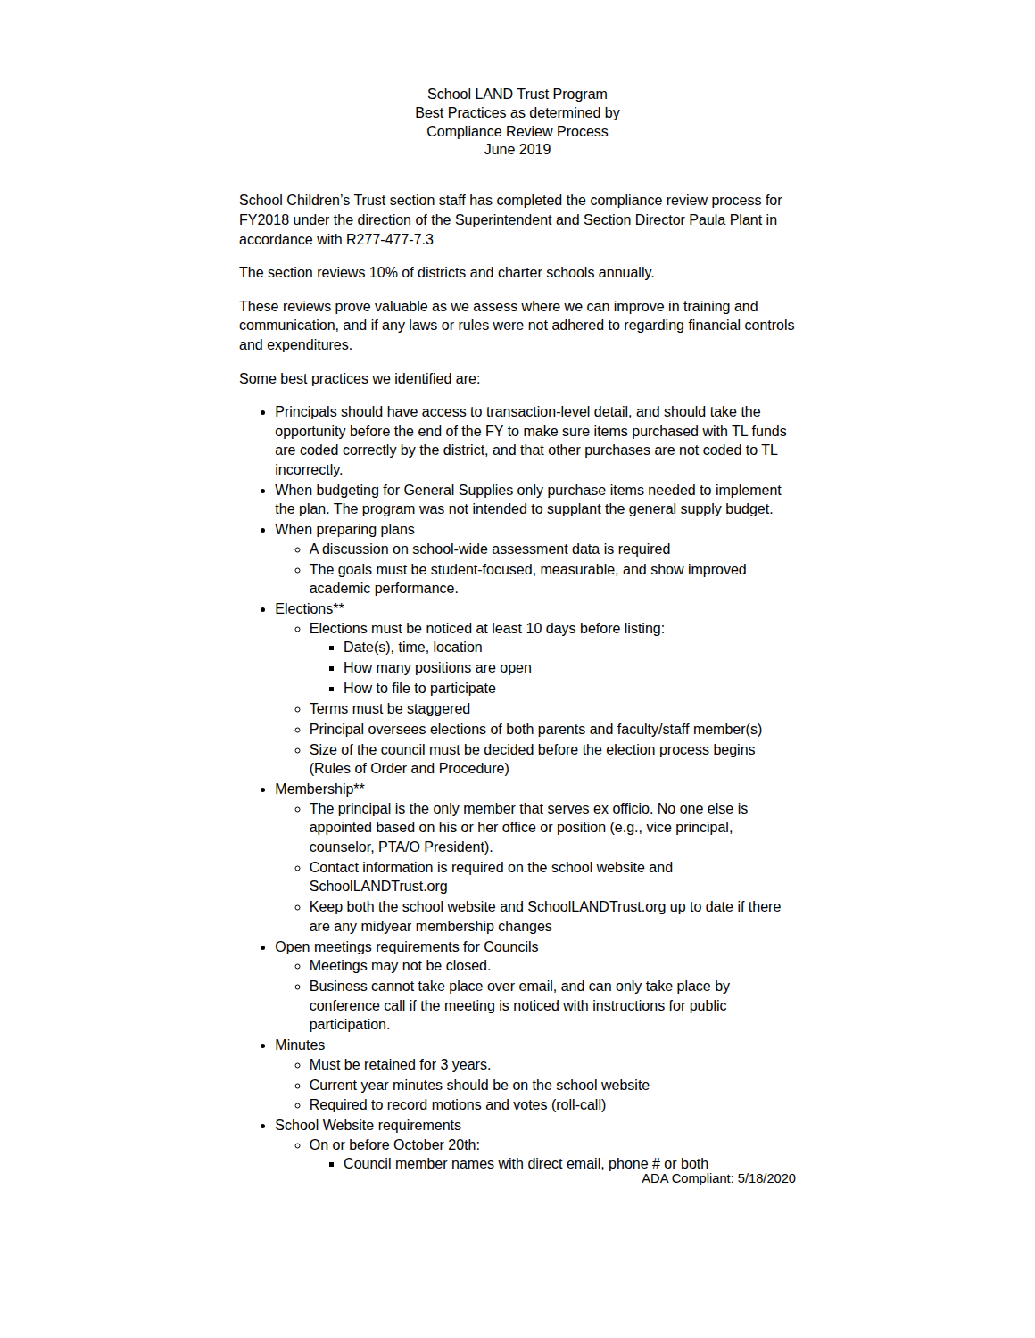School LAND Trust Program
Best Practices as determined by
Compliance Review Process
June 2019
School Children’s Trust section staff has completed the compliance review process for FY2018 under the direction of the Superintendent and Section Director Paula Plant in accordance with R277-477-7.3
The section reviews 10% of districts and charter schools annually.
These reviews prove valuable as we assess where we can improve in training and communication, and if any laws or rules were not adhered to regarding financial controls and expenditures.
Some best practices we identified are:
Principals should have access to transaction-level detail, and should take the opportunity before the end of the FY to make sure items purchased with TL funds are coded correctly by the district, and that other purchases are not coded to TL incorrectly.
When budgeting for General Supplies only purchase items needed to implement the plan. The program was not intended to supplant the general supply budget.
When preparing plans
A discussion on school-wide assessment data is required
The goals must be student-focused, measurable, and show improved academic performance.
Elections**
Elections must be noticed at least 10 days before listing:
Date(s), time, location
How many positions are open
How to file to participate
Terms must be staggered
Principal oversees elections of both parents and faculty/staff member(s)
Size of the council must be decided before the election process begins (Rules of Order and Procedure)
Membership**
The principal is the only member that serves ex officio. No one else is appointed based on his or her office or position (e.g., vice principal, counselor, PTA/O President).
Contact information is required on the school website and SchoolLANDTrust.org
Keep both the school website and SchoolLANDTrust.org up to date if there are any midyear membership changes
Open meetings requirements for Councils
Meetings may not be closed.
Business cannot take place over email, and can only take place by conference call if the meeting is noticed with instructions for public participation.
Minutes
Must be retained for 3 years.
Current year minutes should be on the school website
Required to record motions and votes (roll-call)
School Website requirements
On or before October 20th:
Council member names with direct email, phone # or both
ADA Compliant: 5/18/2020